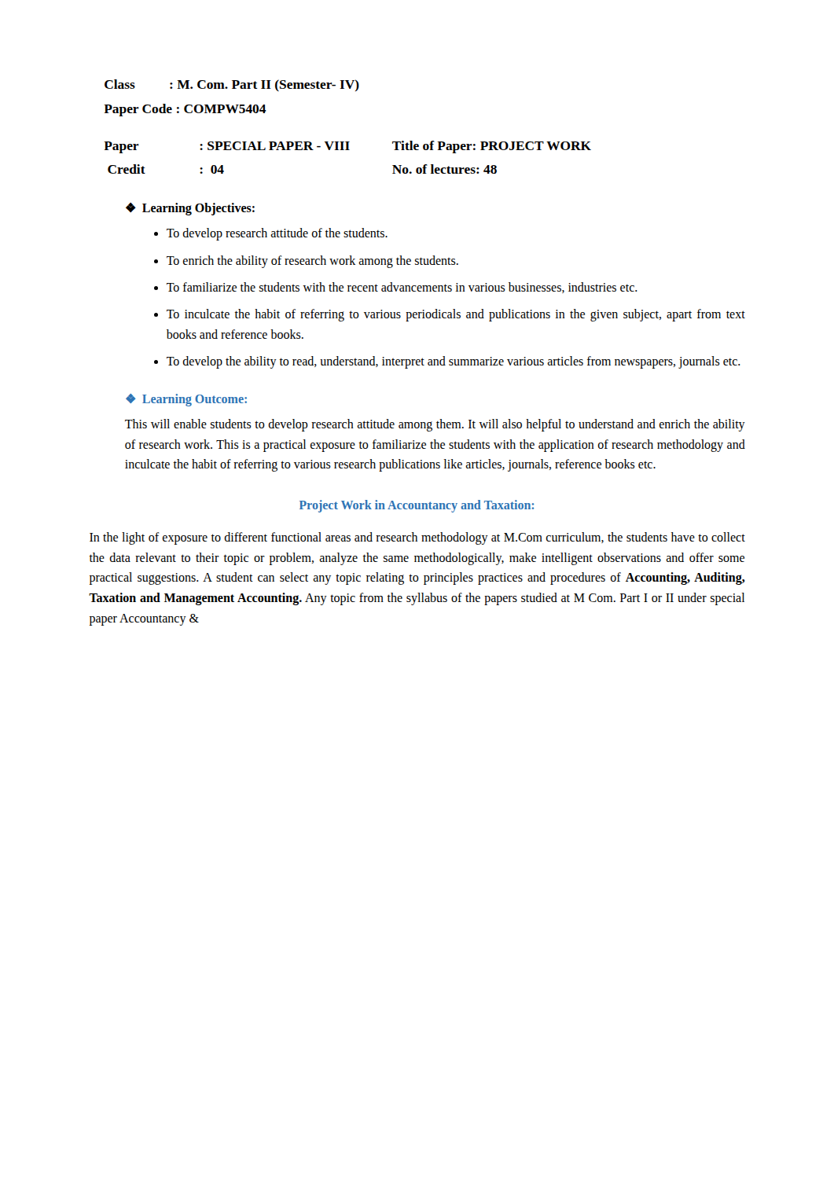Class : M. Com. Part II (Semester- IV)
Paper Code : COMPW5404
Paper : SPECIAL PAPER - VIII Title of Paper: PROJECT WORK
Credit : 04 No. of lectures: 48
Learning Objectives:
To develop research attitude of the students.
To enrich the ability of research work among the students.
To familiarize the students with the recent advancements in various businesses, industries etc.
To inculcate the habit of referring to various periodicals and publications in the given subject, apart from text books and reference books.
To develop the ability to read, understand, interpret and summarize various articles from newspapers, journals etc.
Learning Outcome:
This will enable students to develop research attitude among them. It will also helpful to understand and enrich the ability of research work. This is a practical exposure to familiarize the students with the application of research methodology and inculcate the habit of referring to various research publications like articles, journals, reference books etc.
Project Work in Accountancy and Taxation:
In the light of exposure to different functional areas and research methodology at M.Com curriculum, the students have to collect the data relevant to their topic or problem, analyze the same methodologically, make intelligent observations and offer some practical suggestions. A student can select any topic relating to principles practices and procedures of Accounting, Auditing, Taxation and Management Accounting. Any topic from the syllabus of the papers studied at M Com. Part I or II under special paper Accountancy &